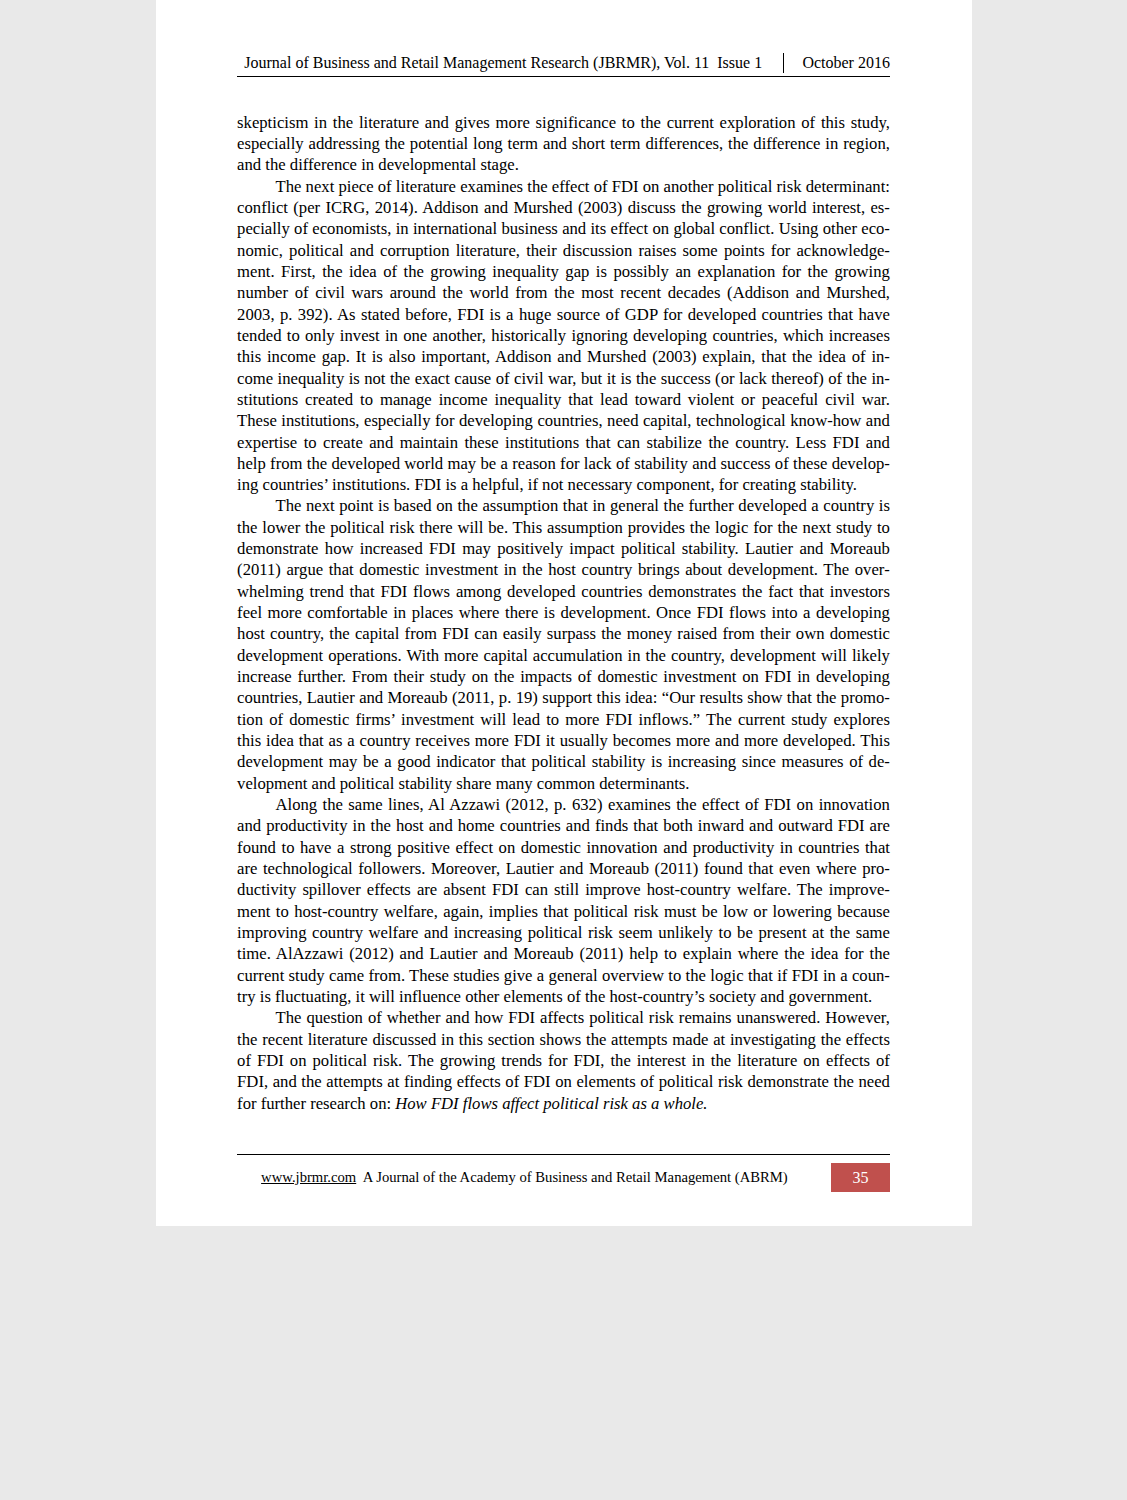Journal of Business and Retail Management Research (JBRMR), Vol. 11 Issue 1
October 2016
skepticism in the literature and gives more significance to the current exploration of this study, especially addressing the potential long term and short term differences, the difference in region, and the difference in developmental stage.
The next piece of literature examines the effect of FDI on another political risk determinant: conflict (per ICRG, 2014). Addison and Murshed (2003) discuss the growing world interest, especially of economists, in international business and its effect on global conflict. Using other economic, political and corruption literature, their discussion raises some points for acknowledgement. First, the idea of the growing inequality gap is possibly an explanation for the growing number of civil wars around the world from the most recent decades (Addison and Murshed, 2003, p. 392). As stated before, FDI is a huge source of GDP for developed countries that have tended to only invest in one another, historically ignoring developing countries, which increases this income gap. It is also important, Addison and Murshed (2003) explain, that the idea of income inequality is not the exact cause of civil war, but it is the success (or lack thereof) of the institutions created to manage income inequality that lead toward violent or peaceful civil war. These institutions, especially for developing countries, need capital, technological know-how and expertise to create and maintain these institutions that can stabilize the country. Less FDI and help from the developed world may be a reason for lack of stability and success of these developing countries’ institutions. FDI is a helpful, if not necessary component, for creating stability.
The next point is based on the assumption that in general the further developed a country is the lower the political risk there will be. This assumption provides the logic for the next study to demonstrate how increased FDI may positively impact political stability. Lautier and Moreaub (2011) argue that domestic investment in the host country brings about development. The overwhelming trend that FDI flows among developed countries demonstrates the fact that investors feel more comfortable in places where there is development. Once FDI flows into a developing host country, the capital from FDI can easily surpass the money raised from their own domestic development operations. With more capital accumulation in the country, development will likely increase further. From their study on the impacts of domestic investment on FDI in developing countries, Lautier and Moreaub (2011, p. 19) support this idea: “Our results show that the promotion of domestic firms’ investment will lead to more FDI inflows.” The current study explores this idea that as a country receives more FDI it usually becomes more and more developed. This development may be a good indicator that political stability is increasing since measures of development and political stability share many common determinants.
Along the same lines, Al Azzawi (2012, p. 632) examines the effect of FDI on innovation and productivity in the host and home countries and finds that both inward and outward FDI are found to have a strong positive effect on domestic innovation and productivity in countries that are technological followers. Moreover, Lautier and Moreaub (2011) found that even where productivity spillover effects are absent FDI can still improve host-country welfare. The improvement to host-country welfare, again, implies that political risk must be low or lowering because improving country welfare and increasing political risk seem unlikely to be present at the same time. AlAzzawi (2012) and Lautier and Moreaub (2011) help to explain where the idea for the current study came from. These studies give a general overview to the logic that if FDI in a country is fluctuating, it will influence other elements of the host-country’s society and government.
The question of whether and how FDI affects political risk remains unanswered. However, the recent literature discussed in this section shows the attempts made at investigating the effects of FDI on political risk. The growing trends for FDI, the interest in the literature on effects of FDI, and the attempts at finding effects of FDI on elements of political risk demonstrate the need for further research on: How FDI flows affect political risk as a whole.
www.jbrmr.com A Journal of the Academy of Business and Retail Management (ABRM)
35